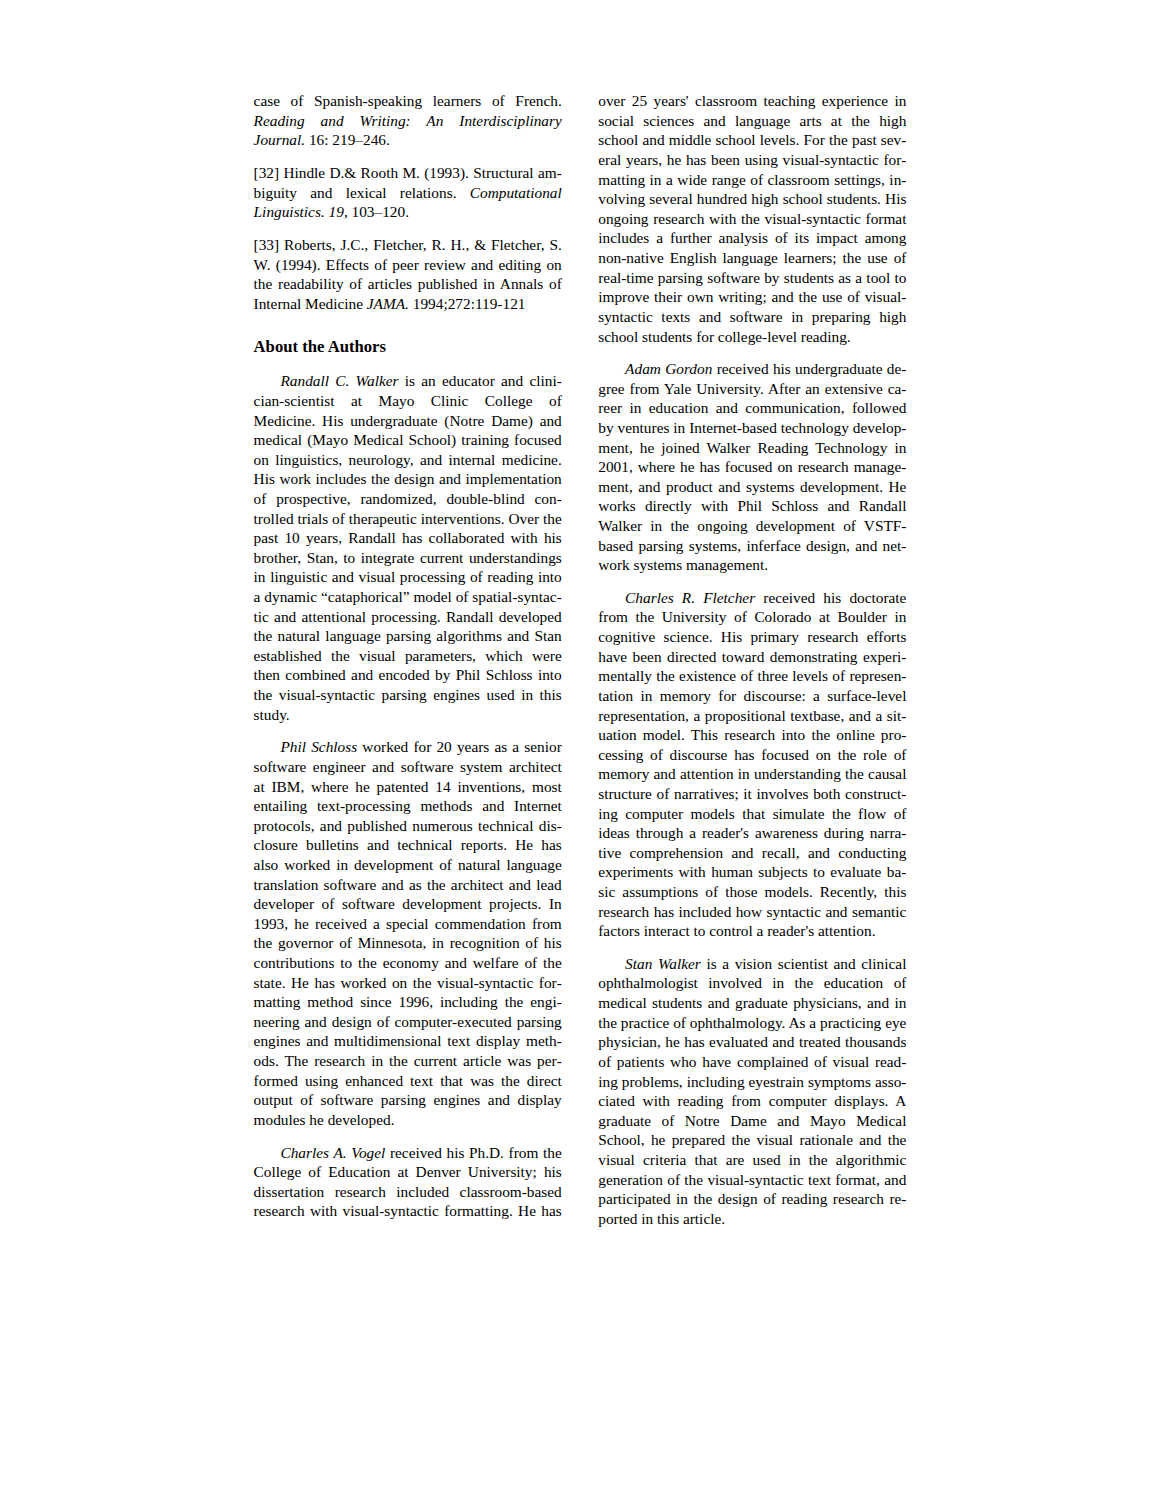case of Spanish-speaking learners of French. Reading and Writing: An Interdisciplinary Journal. 16: 219–246.
[32] Hindle D.& Rooth M. (1993). Structural ambiguity and lexical relations. Computational Linguistics. 19, 103–120.
[33] Roberts, J.C., Fletcher, R. H., & Fletcher, S. W. (1994). Effects of peer review and editing on the readability of articles published in Annals of Internal Medicine JAMA. 1994;272:119-121
About the Authors
Randall C. Walker is an educator and clinician-scientist at Mayo Clinic College of Medicine. His undergraduate (Notre Dame) and medical (Mayo Medical School) training focused on linguistics, neurology, and internal medicine. His work includes the design and implementation of prospective, randomized, double-blind controlled trials of therapeutic interventions. Over the past 10 years, Randall has collaborated with his brother, Stan, to integrate current understandings in linguistic and visual processing of reading into a dynamic “cataphorical” model of spatial-syntactic and attentional processing. Randall developed the natural language parsing algorithms and Stan established the visual parameters, which were then combined and encoded by Phil Schloss into the visual-syntactic parsing engines used in this study.
Phil Schloss worked for 20 years as a senior software engineer and software system architect at IBM, where he patented 14 inventions, most entailing text-processing methods and Internet protocols, and published numerous technical disclosure bulletins and technical reports. He has also worked in development of natural language translation software and as the architect and lead developer of software development projects. In 1993, he received a special commendation from the governor of Minnesota, in recognition of his contributions to the economy and welfare of the state. He has worked on the visual-syntactic formatting method since 1996, including the engineering and design of computer-executed parsing engines and multidimensional text display methods. The research in the current article was performed using enhanced text that was the direct output of software parsing engines and display modules he developed.
Charles A. Vogel received his Ph.D. from the College of Education at Denver University; his dissertation research included classroom-based research with visual-syntactic formatting. He has over 25 years' classroom teaching experience in social sciences and language arts at the high school and middle school levels. For the past several years, he has been using visual-syntactic formatting in a wide range of classroom settings, involving several hundred high school students. His ongoing research with the visual-syntactic format includes a further analysis of its impact among non-native English language learners; the use of real-time parsing software by students as a tool to improve their own writing; and the use of visual-syntactic texts and software in preparing high school students for college-level reading.
Adam Gordon received his undergraduate degree from Yale University. After an extensive career in education and communication, followed by ventures in Internet-based technology development, he joined Walker Reading Technology in 2001, where he has focused on research management, and product and systems development. He works directly with Phil Schloss and Randall Walker in the ongoing development of VSTF-based parsing systems, inferface design, and network systems management.
Charles R. Fletcher received his doctorate from the University of Colorado at Boulder in cognitive science. His primary research efforts have been directed toward demonstrating experimentally the existence of three levels of representation in memory for discourse: a surface-level representation, a propositional textbase, and a situation model. This research into the online processing of discourse has focused on the role of memory and attention in understanding the causal structure of narratives; it involves both constructing computer models that simulate the flow of ideas through a reader's awareness during narrative comprehension and recall, and conducting experiments with human subjects to evaluate basic assumptions of those models. Recently, this research has included how syntactic and semantic factors interact to control a reader's attention.
Stan Walker is a vision scientist and clinical ophthalmologist involved in the education of medical students and graduate physicians, and in the practice of ophthalmology. As a practicing eye physician, he has evaluated and treated thousands of patients who have complained of visual reading problems, including eyestrain symptoms associated with reading from computer displays. A graduate of Notre Dame and Mayo Medical School, he prepared the visual rationale and the visual criteria that are used in the algorithmic generation of the visual-syntactic text format, and participated in the design of reading research reported in this article.